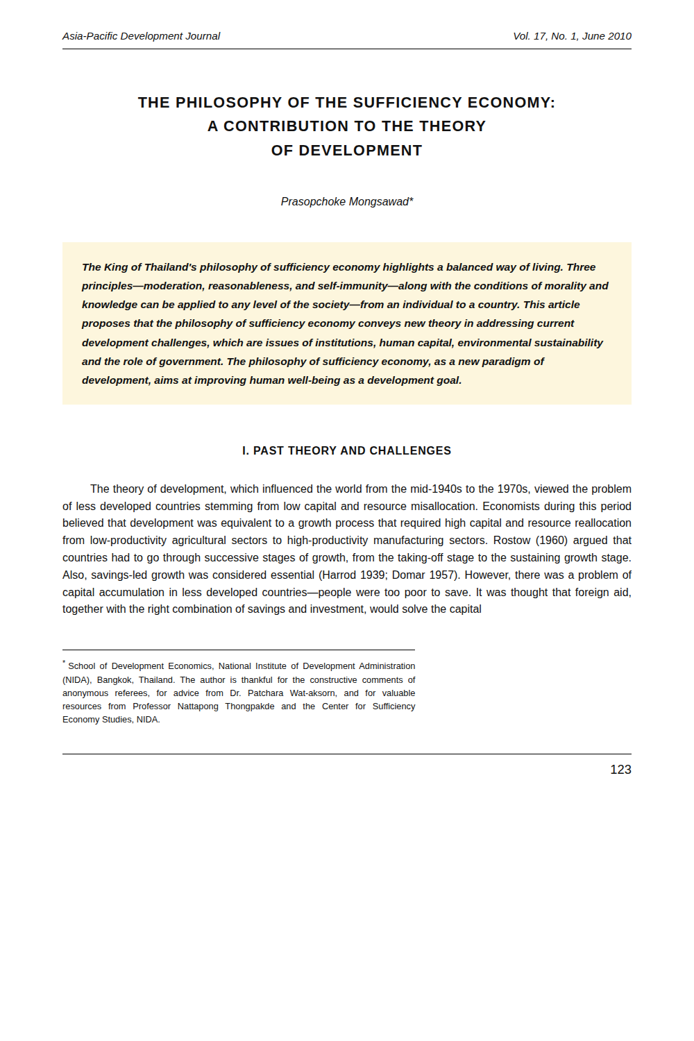Asia-Pacific Development Journal Vol. 17, No. 1, June 2010
The Philosophy of the Sufficiency Economy:
A Contribution to the Theory
of Development
Prasopchoke Mongsawad*
The King of Thailand's philosophy of sufficiency economy highlights a balanced way of living. Three principles—moderation, reasonableness, and self-immunity—along with the conditions of morality and knowledge can be applied to any level of the society—from an individual to a country. This article proposes that the philosophy of sufficiency economy conveys new theory in addressing current development challenges, which are issues of institutions, human capital, environmental sustainability and the role of government. The philosophy of sufficiency economy, as a new paradigm of development, aims at improving human well-being as a development goal.
I. Past Theory and Challenges
The theory of development, which influenced the world from the mid-1940s to the 1970s, viewed the problem of less developed countries stemming from low capital and resource misallocation. Economists during this period believed that development was equivalent to a growth process that required high capital and resource reallocation from low-productivity agricultural sectors to high-productivity manufacturing sectors. Rostow (1960) argued that countries had to go through successive stages of growth, from the taking-off stage to the sustaining growth stage. Also, savings-led growth was considered essential (Harrod 1939; Domar 1957). However, there was a problem of capital accumulation in less developed countries—people were too poor to save. It was thought that foreign aid, together with the right combination of savings and investment, would solve the capital
*School of Development Economics, National Institute of Development Administration (NIDA), Bangkok, Thailand. The author is thankful for the constructive comments of anonymous referees, for advice from Dr. Patchara Wat-aksorn, and for valuable resources from Professor Nattapong Thongpakde and the Center for Sufficiency Economy Studies, NIDA.
123